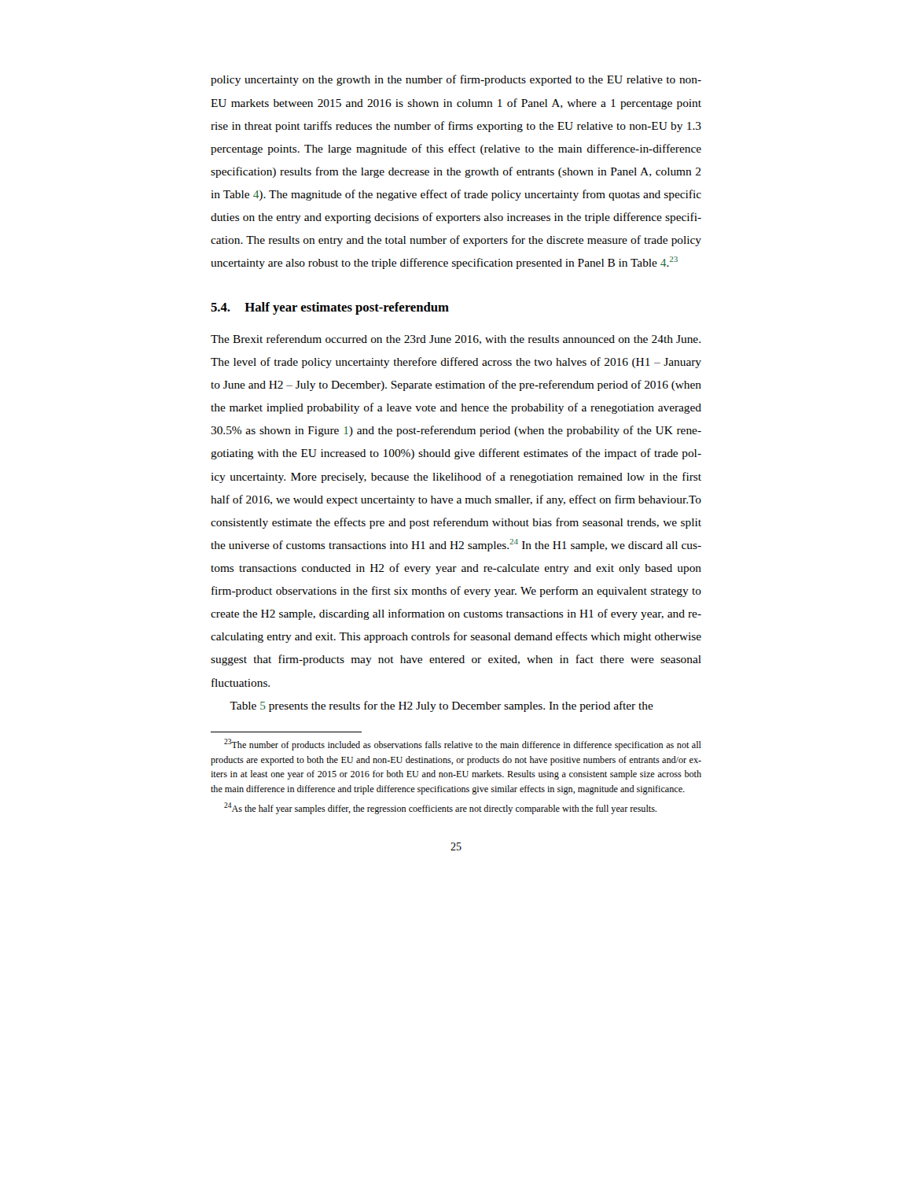policy uncertainty on the growth in the number of firm-products exported to the EU relative to non-EU markets between 2015 and 2016 is shown in column 1 of Panel A, where a 1 percentage point rise in threat point tariffs reduces the number of firms exporting to the EU relative to non-EU by 1.3 percentage points. The large magnitude of this effect (relative to the main difference-in-difference specification) results from the large decrease in the growth of entrants (shown in Panel A, column 2 in Table 4). The magnitude of the negative effect of trade policy uncertainty from quotas and specific duties on the entry and exporting decisions of exporters also increases in the triple difference specification. The results on entry and the total number of exporters for the discrete measure of trade policy uncertainty are also robust to the triple difference specification presented in Panel B in Table 4.23
5.4. Half year estimates post-referendum
The Brexit referendum occurred on the 23rd June 2016, with the results announced on the 24th June. The level of trade policy uncertainty therefore differed across the two halves of 2016 (H1 – January to June and H2 – July to December). Separate estimation of the pre-referendum period of 2016 (when the market implied probability of a leave vote and hence the probability of a renegotiation averaged 30.5% as shown in Figure 1) and the post-referendum period (when the probability of the UK renegotiating with the EU increased to 100%) should give different estimates of the impact of trade policy uncertainty. More precisely, because the likelihood of a renegotiation remained low in the first half of 2016, we would expect uncertainty to have a much smaller, if any, effect on firm behaviour.To consistently estimate the effects pre and post referendum without bias from seasonal trends, we split the universe of customs transactions into H1 and H2 samples.24 In the H1 sample, we discard all customs transactions conducted in H2 of every year and re-calculate entry and exit only based upon firm-product observations in the first six months of every year. We perform an equivalent strategy to create the H2 sample, discarding all information on customs transactions in H1 of every year, and re-calculating entry and exit. This approach controls for seasonal demand effects which might otherwise suggest that firm-products may not have entered or exited, when in fact there were seasonal fluctuations.
Table 5 presents the results for the H2 July to December samples. In the period after the
23The number of products included as observations falls relative to the main difference in difference specification as not all products are exported to both the EU and non-EU destinations, or products do not have positive numbers of entrants and/or exiters in at least one year of 2015 or 2016 for both EU and non-EU markets. Results using a consistent sample size across both the main difference in difference and triple difference specifications give similar effects in sign, magnitude and significance.
24As the half year samples differ, the regression coefficients are not directly comparable with the full year results.
25